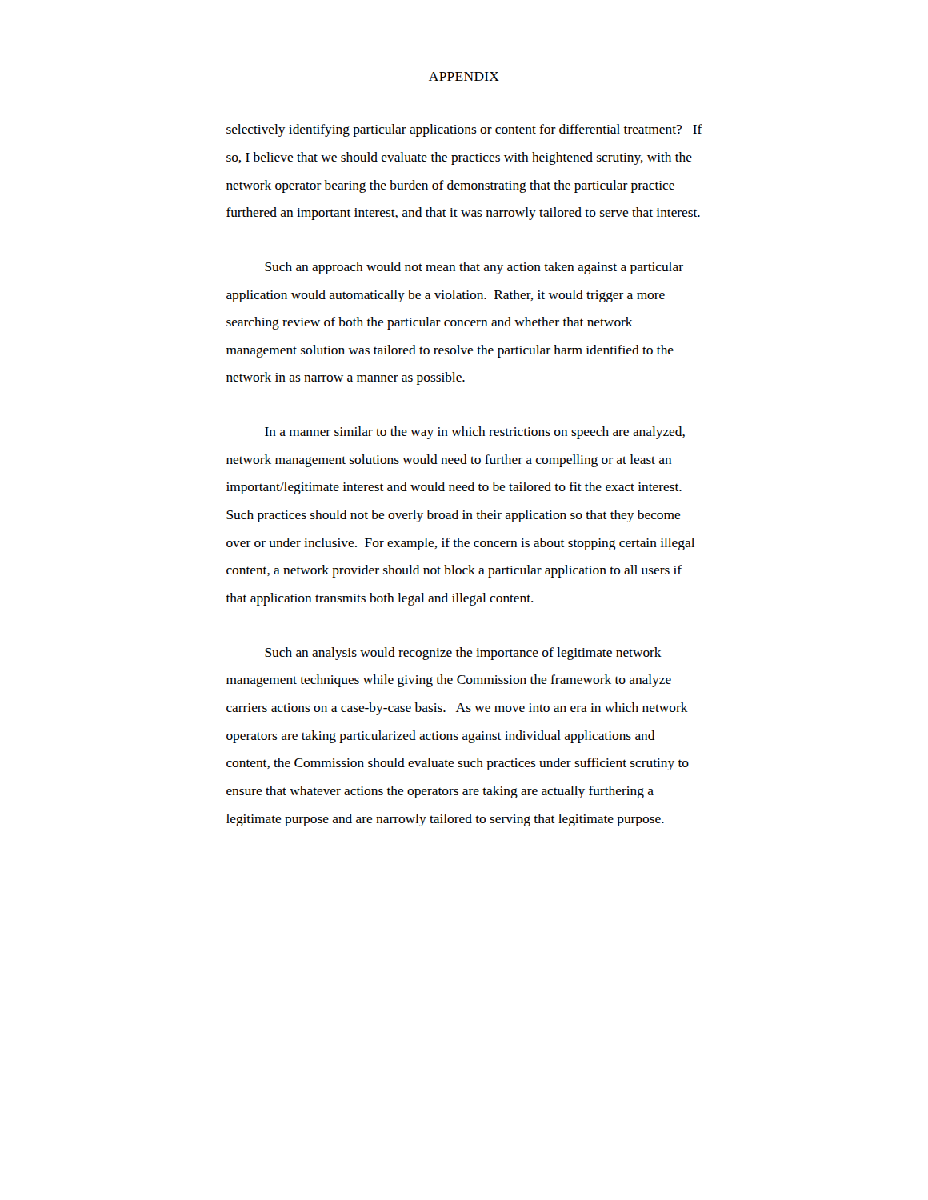APPENDIX
selectively identifying particular applications or content for differential treatment? If so, I believe that we should evaluate the practices with heightened scrutiny, with the network operator bearing the burden of demonstrating that the particular practice furthered an important interest, and that it was narrowly tailored to serve that interest.
Such an approach would not mean that any action taken against a particular application would automatically be a violation. Rather, it would trigger a more searching review of both the particular concern and whether that network management solution was tailored to resolve the particular harm identified to the network in as narrow a manner as possible.
In a manner similar to the way in which restrictions on speech are analyzed, network management solutions would need to further a compelling or at least an important/legitimate interest and would need to be tailored to fit the exact interest. Such practices should not be overly broad in their application so that they become over or under inclusive. For example, if the concern is about stopping certain illegal content, a network provider should not block a particular application to all users if that application transmits both legal and illegal content.
Such an analysis would recognize the importance of legitimate network management techniques while giving the Commission the framework to analyze carriers actions on a case-by-case basis. As we move into an era in which network operators are taking particularized actions against individual applications and content, the Commission should evaluate such practices under sufficient scrutiny to ensure that whatever actions the operators are taking are actually furthering a legitimate purpose and are narrowly tailored to serving that legitimate purpose.